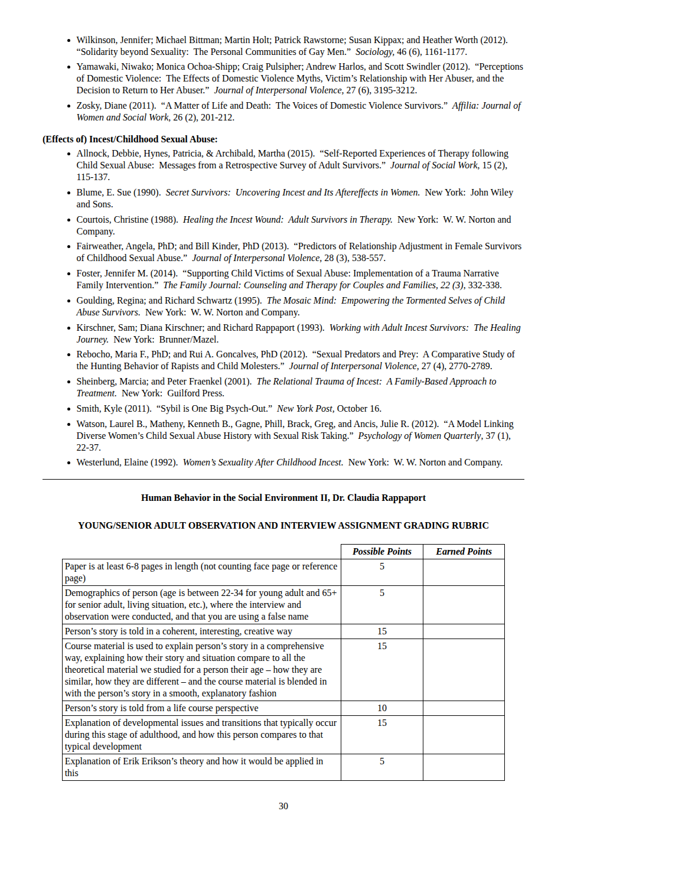Wilkinson, Jennifer; Michael Bittman; Martin Holt; Patrick Rawstorne; Susan Kippax; and Heather Worth (2012). “Solidarity beyond Sexuality: The Personal Communities of Gay Men.” Sociology, 46 (6), 1161-1177.
Yamawaki, Niwako; Monica Ochoa-Shipp; Craig Pulsipher; Andrew Harlos, and Scott Swindler (2012). “Perceptions of Domestic Violence: The Effects of Domestic Violence Myths, Victim’s Relationship with Her Abuser, and the Decision to Return to Her Abuser.” Journal of Interpersonal Violence, 27 (6), 3195-3212.
Zosky, Diane (2011). “A Matter of Life and Death: The Voices of Domestic Violence Survivors.” Affilia: Journal of Women and Social Work, 26 (2), 201-212.
(Effects of) Incest/Childhood Sexual Abuse:
Allnock, Debbie, Hynes, Patricia, & Archibald, Martha (2015). “Self-Reported Experiences of Therapy following Child Sexual Abuse: Messages from a Retrospective Survey of Adult Survivors.” Journal of Social Work, 15 (2), 115-137.
Blume, E. Sue (1990). Secret Survivors: Uncovering Incest and Its Aftereffects in Women. New York: John Wiley and Sons.
Courtois, Christine (1988). Healing the Incest Wound: Adult Survivors in Therapy. New York: W. W. Norton and Company.
Fairweather, Angela, PhD; and Bill Kinder, PhD (2013). “Predictors of Relationship Adjustment in Female Survivors of Childhood Sexual Abuse.” Journal of Interpersonal Violence, 28 (3), 538-557.
Foster, Jennifer M. (2014). “Supporting Child Victims of Sexual Abuse: Implementation of a Trauma Narrative Family Intervention.” The Family Journal: Counseling and Therapy for Couples and Families, 22 (3), 332-338.
Goulding, Regina; and Richard Schwartz (1995). The Mosaic Mind: Empowering the Tormented Selves of Child Abuse Survivors. New York: W. W. Norton and Company.
Kirschner, Sam; Diana Kirschner; and Richard Rappaport (1993). Working with Adult Incest Survivors: The Healing Journey. New York: Brunner/Mazel.
Rebocho, Maria F., PhD; and Rui A. Goncalves, PhD (2012). “Sexual Predators and Prey: A Comparative Study of the Hunting Behavior of Rapists and Child Molesters.” Journal of Interpersonal Violence, 27 (4), 2770-2789.
Sheinberg, Marcia; and Peter Fraenkel (2001). The Relational Trauma of Incest: A Family-Based Approach to Treatment. New York: Guilford Press.
Smith, Kyle (2011). “Sybil is One Big Psych-Out.” New York Post, October 16.
Watson, Laurel B., Matheny, Kenneth B., Gagne, Phill, Brack, Greg, and Ancis, Julie R. (2012). “A Model Linking Diverse Women’s Child Sexual Abuse History with Sexual Risk Taking.” Psychology of Women Quarterly, 37 (1), 22-37.
Westerlund, Elaine (1992). Women’s Sexuality After Childhood Incest. New York: W. W. Norton and Company.
Human Behavior in the Social Environment II, Dr. Claudia Rappaport
YOUNG/SENIOR ADULT OBSERVATION AND INTERVIEW ASSIGNMENT GRADING RUBRIC
| | Possible Points | Earned Points |
| Paper is at least 6-8 pages in length (not counting face page or reference page) | 5 | |
| Demographics of person (age is between 22-34 for young adult and 65+ for senior adult, living situation, etc.), where the interview and observation were conducted, and that you are using a false name | 5 | |
| Person’s story is told in a coherent, interesting, creative way | 15 | |
| Course material is used to explain person’s story in a comprehensive way, explaining how their story and situation compare to all the theoretical material we studied for a person their age – how they are similar, how they are different – and the course material is blended in with the person’s story in a smooth, explanatory fashion | 15 | |
| Person’s story is told from a life course perspective | 10 | |
| Explanation of developmental issues and transitions that typically occur during this stage of adulthood, and how this person compares to that typical development | 15 | |
| Explanation of Erik Erikson’s theory and how it would be applied in this | 5 | |
30